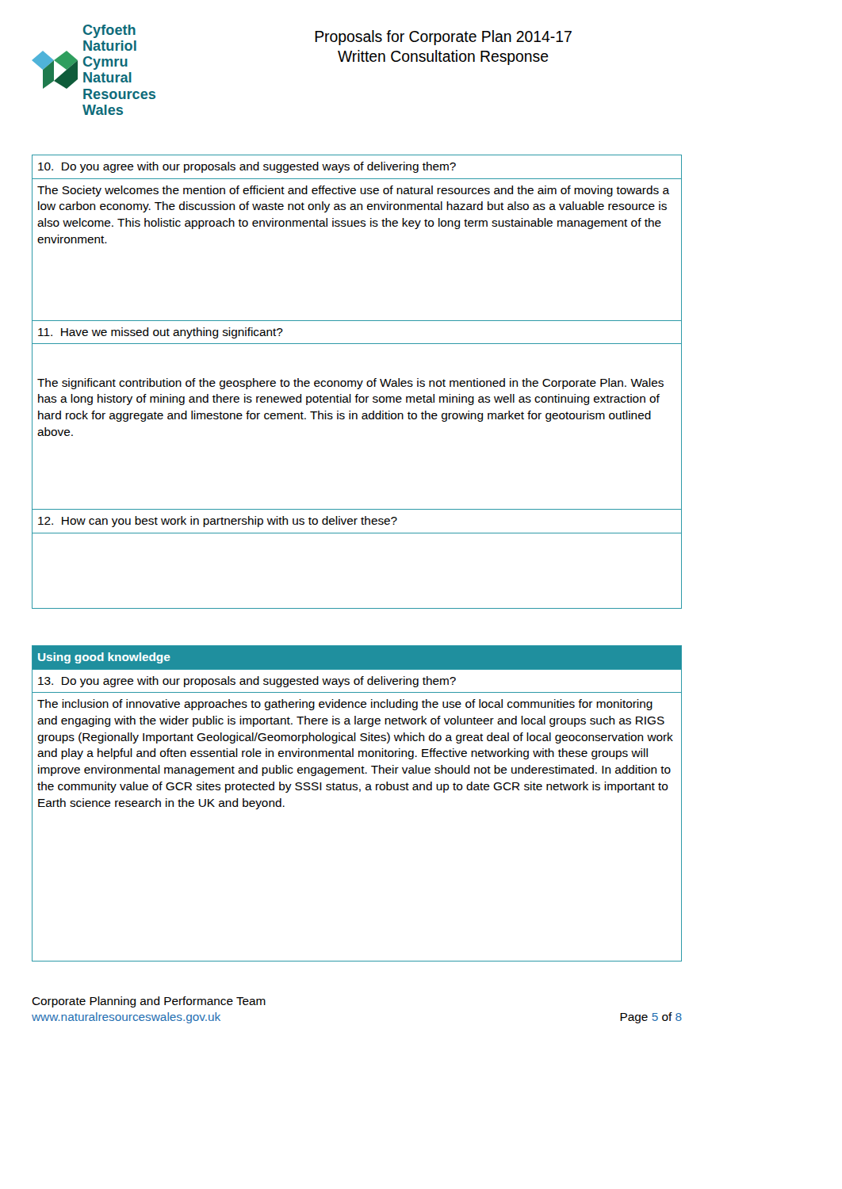Cyfoeth
Naturiol
Cymru
Natural
Resources
Wales
Proposals for Corporate Plan 2014-17
Written Consultation Response
| 10. Do you agree with our proposals and suggested ways of delivering them? |
| The Society welcomes the mention of efficient and effective use of natural resources and the aim of moving towards a low carbon economy. The discussion of waste not only as an environmental hazard but also as a valuable resource is also welcome. This holistic approach to environmental issues is the key to long term sustainable management of the environment. |
| 11. Have we missed out anything significant? |
| The significant contribution of the geosphere to the economy of Wales is not mentioned in the Corporate Plan. Wales has a long history of mining and there is renewed potential for some metal mining as well as continuing extraction of hard rock for aggregate and limestone for cement. This is in addition to the growing market for geotourism outlined above. |
| 12. How can you best work in partnership with us to deliver these? |
| Using good knowledge |
| 13. Do you agree with our proposals and suggested ways of delivering them? |
| The inclusion of innovative approaches to gathering evidence including the use of local communities for monitoring and engaging with the wider public is important. There is a large network of volunteer and local groups such as RIGS groups (Regionally Important Geological/Geomorphological Sites) which do a great deal of local geoconservation work and play a helpful and often essential role in environmental monitoring. Effective networking with these groups will improve environmental management and public engagement. Their value should not be underestimated. In addition to the community value of GCR sites protected by SSSI status, a robust and up to date GCR site network is important to Earth science research in the UK and beyond. |
Corporate Planning and Performance Team
www.naturalresourceswales.gov.uk
Page 5 of 8